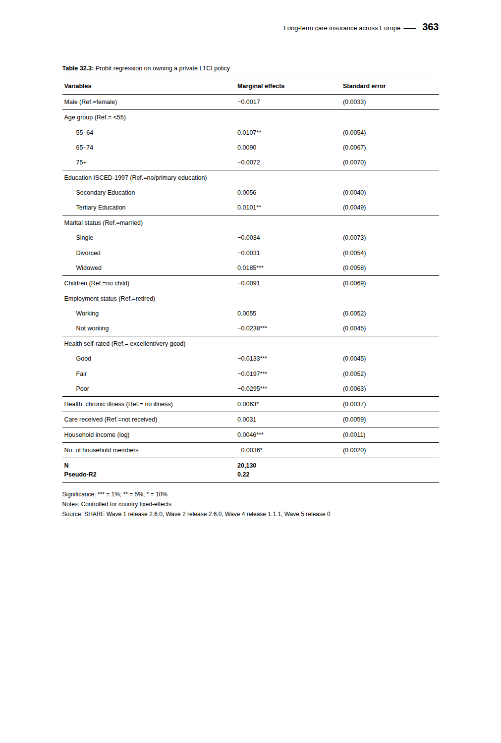Long-term care insurance across Europe——363
Table 32.3: Probit regression on owning a private LTCI policy
| Variables | Marginal effects | Standard error |
| --- | --- | --- |
| Male (Ref.=female) | −0.0017 | (0.0033) |
| Age group (Ref.= <55) | | |
| 55–64 | 0.0107** | (0.0054) |
| 65–74 | 0.0090 | (0.0067) |
| 75+ | −0.0072 | (0.0070) |
| Education ISCED-1997 (Ref.=no/primary education) | | |
| Secondary Education | 0.0056 | (0.0040) |
| Tertiary Education | 0.0101** | (0.0049) |
| Marital status (Ref.=married) | | |
| Single | −0.0034 | (0.0073) |
| Divorced | −0.0031 | (0.0054) |
| Widowed | 0.0185*** | (0.0058) |
| Children (Ref.=no child) | −0.0091 | (0.0069) |
| Employment status (Ref.=retired) | | |
| Working | 0.0055 | (0.0052) |
| Not working | −0.0238*** | (0.0045) |
| Health self-rated (Ref.= excellent/very good) | | |
| Good | −0.0133*** | (0.0045) |
| Fair | −0.0197*** | (0.0052) |
| Poor | −0.0295*** | (0.0063) |
| Health: chronic illness (Ref.= no illness) | 0.0063* | (0.0037) |
| Care received (Ref.=not received) | 0.0031 | (0.0059) |
| Household income (log) | 0.0046*** | (0.0011) |
| No. of household members | −0.0036* | (0.0020) |
| N Pseudo-R2 | 20,130 0.22 | |
Significance: *** = 1%; ** = 5%; * = 10%
Notes: Controlled for country fixed-effects
Source: SHARE Wave 1 release 2.6.0, Wave 2 release 2.6.0, Wave 4 release 1.1.1, Wave 5 release 0